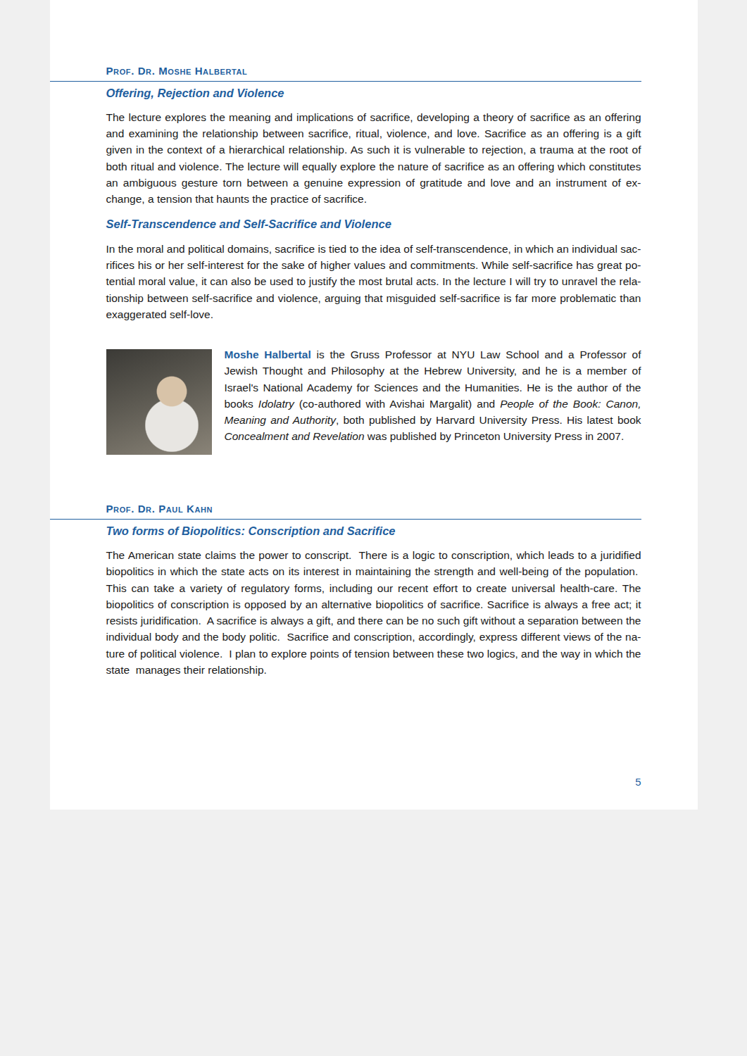Prof. dr. Moshe Halbertal
Offering, Rejection and Violence
The lecture explores the meaning and implications of sacrifice, developing a theory of sacrifice as an offering and examining the relationship between sacrifice, ritual, violence, and love. Sacrifice as an offering is a gift given in the context of a hierarchical relationship. As such it is vulnerable to rejection, a trauma at the root of both ritual and violence. The lecture will equally explore the nature of sacrifice as an offering which constitutes an ambiguous gesture torn between a genuine expression of gratitude and love and an instrument of exchange, a tension that haunts the practice of sacrifice.
Self-Transcendence and Self-Sacrifice and Violence
In the moral and political domains, sacrifice is tied to the idea of self-transcendence, in which an individual sacrifices his or her self-interest for the sake of higher values and commitments. While self-sacrifice has great potential moral value, it can also be used to justify the most brutal acts. In the lecture I will try to unravel the relationship between self-sacrifice and violence, arguing that misguided self-sacrifice is far more problematic than exaggerated self-love.
Moshe Halbertal is the Gruss Professor at NYU Law School and a Professor of Jewish Thought and Philosophy at the Hebrew University, and he is a member of Israel's National Academy for Sciences and the Humanities. He is the author of the books Idolatry (co-authored with Avishai Margalit) and People of the Book: Canon, Meaning and Authority, both published by Harvard University Press. His latest book Concealment and Revelation was published by Princeton University Press in 2007.
Prof. dr. Paul Kahn
Two forms of Biopolitics: Conscription and Sacrifice
The American state claims the power to conscript. There is a logic to conscription, which leads to a juridified biopolitics in which the state acts on its interest in maintaining the strength and well-being of the population. This can take a variety of regulatory forms, including our recent effort to create universal health-care. The biopolitics of conscription is opposed by an alternative biopolitics of sacrifice. Sacrifice is always a free act; it resists juridification. A sacrifice is always a gift, and there can be no such gift without a separation between the individual body and the body politic. Sacrifice and conscription, accordingly, express different views of the nature of political violence. I plan to explore points of tension between these two logics, and the way in which the state manages their relationship.
5